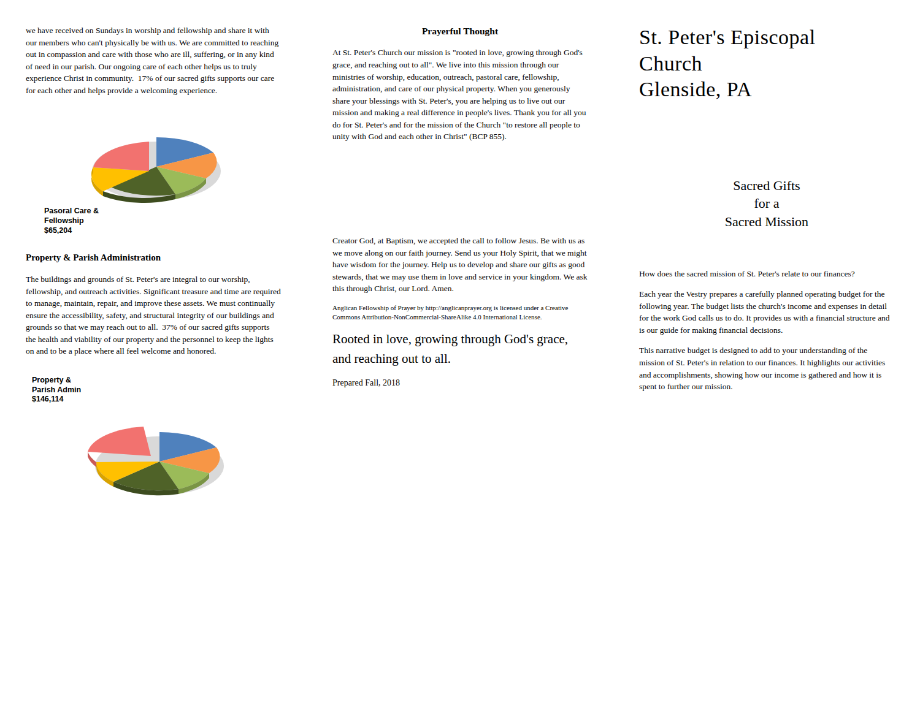we have received on Sundays in worship and fellowship and share it with our members who can't physically be with us. We are committed to reaching out in compassion and care with those who are ill, suffering, or in any kind of need in our parish. Our ongoing care of each other helps us to truly experience Christ in community. 17% of our sacred gifts supports our care for each other and helps provide a welcoming experience.
Pasoral Care &
Fellowship
$65,204
Property & Parish Administration
The buildings and grounds of St. Peter's are integral to our worship, fellowship, and outreach activities. Significant treasure and time are required to manage, maintain, repair, and improve these assets. We must continually ensure the accessibility, safety, and structural integrity of our buildings and grounds so that we may reach out to all. 37% of our sacred gifts supports the health and viability of our property and the personnel to keep the lights on and to be a place where all feel welcome and honored.
Property &
Parish Admin
$146,114
Prayerful Thought
At St. Peter's Church our mission is "rooted in love, growing through God's grace, and reaching out to all". We live into this mission through our ministries of worship, education, outreach, pastoral care, fellowship, administration, and care of our physical property. When you generously share your blessings with St. Peter's, you are helping us to live out our mission and making a real difference in people's lives. Thank you for all you do for St. Peter's and for the mission of the Church "to restore all people to unity with God and each other in Christ" (BCP 855).
Creator God, at Baptism, we accepted the call to follow Jesus. Be with us as we move along on our faith journey. Send us your Holy Spirit, that we might have wisdom for the journey. Help us to develop and share our gifts as good stewards, that we may use them in love and service in your kingdom. We ask this through Christ, our Lord. Amen.
Anglican Fellowship of Prayer by http://anglicanprayer.org is licensed under a Creative Commons Attribution-NonCommercial-ShareAlike 4.0 International License.
Rooted in love, growing through God's grace, and reaching out to all.
Prepared Fall, 2018
St. Peter's Episcopal
Church
Glenside, PA
Sacred Gifts
for a
Sacred Mission
How does the sacred mission of St. Peter's relate to our finances?
Each year the Vestry prepares a carefully planned operating budget for the following year. The budget lists the church's income and expenses in detail for the work God calls us to do. It provides us with a financial structure and is our guide for making financial decisions.
This narrative budget is designed to add to your understanding of the mission of St. Peter's in relation to our finances. It highlights our activities and accomplishments, showing how our income is gathered and how it is spent to further our mission.